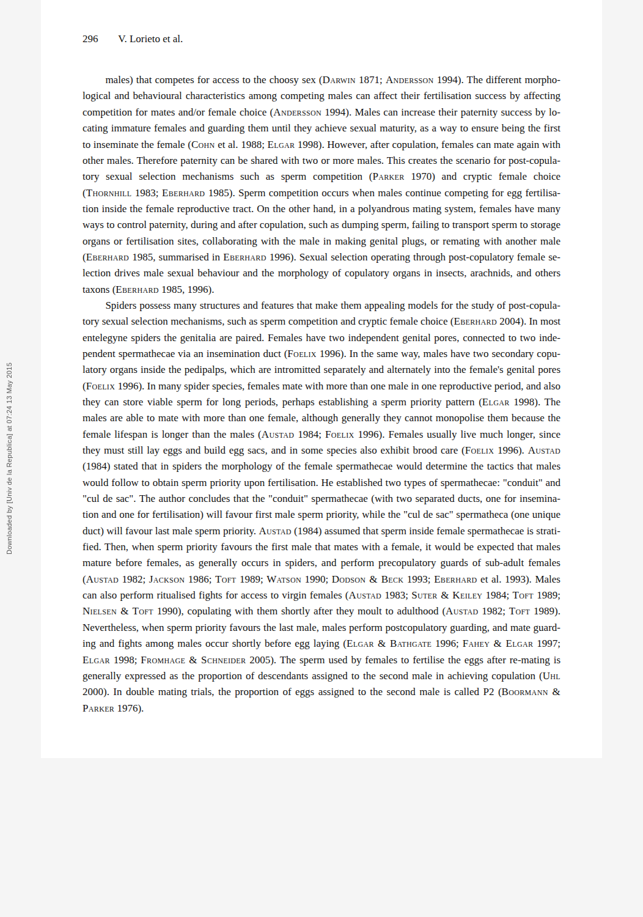Downloaded by [Univ de la Republica] at 07:24 13 May 2015
296 V. Lorieto et al.
males) that competes for access to the choosy sex (Darwin 1871; Andersson 1994). The different morphological and behavioural characteristics among competing males can affect their fertilisation success by affecting competition for mates and/or female choice (Andersson 1994). Males can increase their paternity success by locating immature females and guarding them until they achieve sexual maturity, as a way to ensure being the first to inseminate the female (Cohn et al. 1988; Elgar 1998). However, after copulation, females can mate again with other males. Therefore paternity can be shared with two or more males. This creates the scenario for post-copulatory sexual selection mechanisms such as sperm competition (Parker 1970) and cryptic female choice (Thornhill 1983; Eberhard 1985). Sperm competition occurs when males continue competing for egg fertilisation inside the female reproductive tract. On the other hand, in a polyandrous mating system, females have many ways to control paternity, during and after copulation, such as dumping sperm, failing to transport sperm to storage organs or fertilisation sites, collaborating with the male in making genital plugs, or remating with another male (Eberhard 1985, summarised in Eberhard 1996). Sexual selection operating through post-copulatory female selection drives male sexual behaviour and the morphology of copulatory organs in insects, arachnids, and others taxons (Eberhard 1985, 1996).
Spiders possess many structures and features that make them appealing models for the study of post-copulatory sexual selection mechanisms, such as sperm competition and cryptic female choice (Eberhard 2004). In most entelegyne spiders the genitalia are paired. Females have two independent genital pores, connected to two independent spermathecae via an insemination duct (Foelix 1996). In the same way, males have two secondary copulatory organs inside the pedipalps, which are intromitted separately and alternately into the female's genital pores (Foelix 1996). In many spider species, females mate with more than one male in one reproductive period, and also they can store viable sperm for long periods, perhaps establishing a sperm priority pattern (Elgar 1998). The males are able to mate with more than one female, although generally they cannot monopolise them because the female lifespan is longer than the males (Austad 1984; Foelix 1996). Females usually live much longer, since they must still lay eggs and build egg sacs, and in some species also exhibit brood care (Foelix 1996). Austad (1984) stated that in spiders the morphology of the female spermathecae would determine the tactics that males would follow to obtain sperm priority upon fertilisation. He established two types of spermathecae: "conduit" and "cul de sac". The author concludes that the "conduit" spermathecae (with two separated ducts, one for insemination and one for fertilisation) will favour first male sperm priority, while the "cul de sac" spermatheca (one unique duct) will favour last male sperm priority. Austad (1984) assumed that sperm inside female spermathecae is stratified. Then, when sperm priority favours the first male that mates with a female, it would be expected that males mature before females, as generally occurs in spiders, and perform precopulatory guards of sub-adult females (Austad 1982; Jackson 1986; Toft 1989; Watson 1990; Dodson & Beck 1993; Eberhard et al. 1993). Males can also perform ritualised fights for access to virgin females (Austad 1983; Suter & Keiley 1984; Toft 1989; Nielsen & Toft 1990), copulating with them shortly after they moult to adulthood (Austad 1982; Toft 1989). Nevertheless, when sperm priority favours the last male, males perform postcopulatory guarding, and mate guarding and fights among males occur shortly before egg laying (Elgar & Bathgate 1996; Fahey & Elgar 1997; Elgar 1998; Fromhage & Schneider 2005). The sperm used by females to fertilise the eggs after re-mating is generally expressed as the proportion of descendants assigned to the second male in achieving copulation (Uhl 2000). In double mating trials, the proportion of eggs assigned to the second male is called P2 (Boormann & Parker 1976).